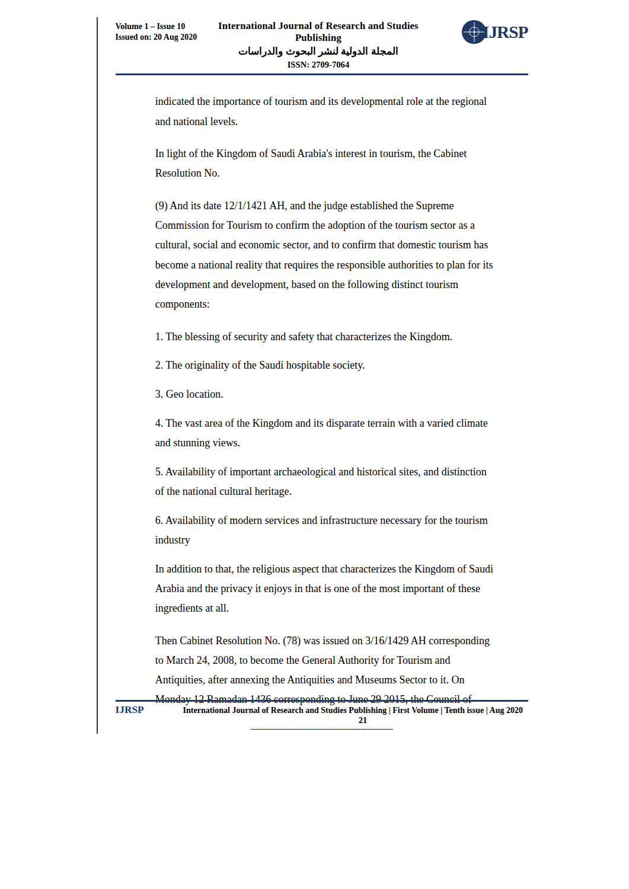Volume 1 – Issue 10
Issued on: 20 Aug 2020
International Journal of Research and Studies Publishing
المجلة الدولية لنشر البحوث والدراسات
ISSN: 2709-7064
IJRSP
indicated the importance of tourism and its developmental role at the regional and national levels.
In light of the Kingdom of Saudi Arabia's interest in tourism, the Cabinet Resolution No.
(9) And its date 12/1/1421 AH, and the judge established the Supreme Commission for Tourism to confirm the adoption of the tourism sector as a cultural, social and economic sector, and to confirm that domestic tourism has become a national reality that requires the responsible authorities to plan for its development and development, based on the following distinct tourism components:
1. The blessing of security and safety that characterizes the Kingdom.
2. The originality of the Saudi hospitable society.
3. Geo location.
4. The vast area of the Kingdom and its disparate terrain with a varied climate and stunning views.
5. Availability of important archaeological and historical sites, and distinction of the national cultural heritage.
6. Availability of modern services and infrastructure necessary for the tourism industry
In addition to that, the religious aspect that characterizes the Kingdom of Saudi Arabia and the privacy it enjoys in that is one of the most important of these ingredients at all.
Then Cabinet Resolution No. (78) was issued on 3/16/1429 AH corresponding to March 24, 2008, to become the General Authority for Tourism and Antiquities, after annexing the Antiquities and Museums Sector to it. On Monday 12 Ramadan 1436 corresponding to June 29 2015, the Council of
IJRSP
International Journal of Research and Studies Publishing | First Volume | Tenth issue | Aug 2020 21
-------------------------------------------------------------